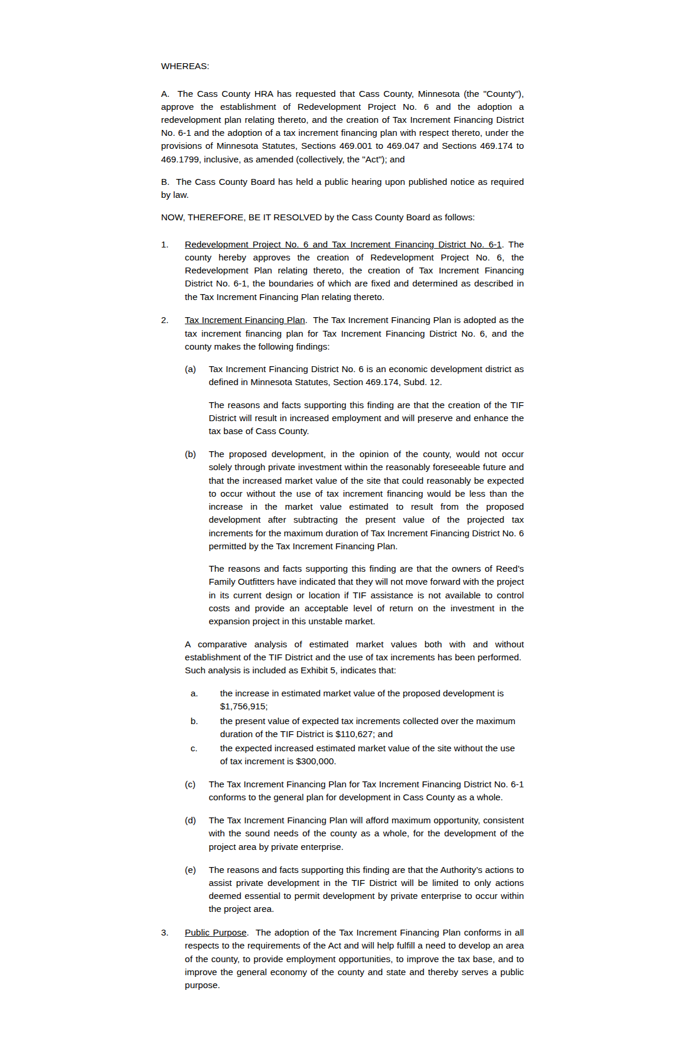WHEREAS:
A. The Cass County HRA has requested that Cass County, Minnesota (the "County"), approve the establishment of Redevelopment Project No. 6 and the adoption a redevelopment plan relating thereto, and the creation of Tax Increment Financing District No. 6-1 and the adoption of a tax increment financing plan with respect thereto, under the provisions of Minnesota Statutes, Sections 469.001 to 469.047 and Sections 469.174 to 469.1799, inclusive, as amended (collectively, the "Act"); and
B. The Cass County Board has held a public hearing upon published notice as required by law.
NOW, THEREFORE, BE IT RESOLVED by the Cass County Board as follows:
1.
Redevelopment Project No. 6 and Tax Increment Financing District No. 6-1. The county hereby approves the creation of Redevelopment Project No. 6, the Redevelopment Plan relating thereto, the creation of Tax Increment Financing District No. 6-1, the boundaries of which are fixed and determined as described in the Tax Increment Financing Plan relating thereto.
2.
Tax Increment Financing Plan. The Tax Increment Financing Plan is adopted as the tax increment financing plan for Tax Increment Financing District No. 6, and the county makes the following findings:
(a)
Tax Increment Financing District No. 6 is an economic development district as defined in Minnesota Statutes, Section 469.174, Subd. 12.
The reasons and facts supporting this finding are that the creation of the TIF District will result in increased employment and will preserve and enhance the tax base of Cass County.
(b)
The proposed development, in the opinion of the county, would not occur solely through private investment within the reasonably foreseeable future and that the increased market value of the site that could reasonably be expected to occur without the use of tax increment financing would be less than the increase in the market value estimated to result from the proposed development after subtracting the present value of the projected tax increments for the maximum duration of Tax Increment Financing District No. 6 permitted by the Tax Increment Financing Plan.
The reasons and facts supporting this finding are that the owners of Reed’s Family Outfitters have indicated that they will not move forward with the project in its current design or location if TIF assistance is not available to control costs and provide an acceptable level of return on the investment in the expansion project in this unstable market.
A comparative analysis of estimated market values both with and without establishment of the TIF District and the use of tax increments has been performed. Such analysis is included as Exhibit 5, indicates that:
a. the increase in estimated market value of the proposed development is $1,756,915;
b. the present value of expected tax increments collected over the maximum duration of the TIF District is $110,627; and
c. the expected increased estimated market value of the site without the use of tax increment is $300,000.
(c)
The Tax Increment Financing Plan for Tax Increment Financing District No. 6-1 conforms to the general plan for development in Cass County as a whole.
(d)
The Tax Increment Financing Plan will afford maximum opportunity, consistent with the sound needs of the county as a whole, for the development of the project area by private enterprise.
(e)
The reasons and facts supporting this finding are that the Authority’s actions to assist private development in the TIF District will be limited to only actions deemed essential to permit development by private enterprise to occur within the project area.
3.
Public Purpose. The adoption of the Tax Increment Financing Plan conforms in all respects to the requirements of the Act and will help fulfill a need to develop an area of the county, to provide employment opportunities, to improve the tax base, and to improve the general economy of the county and state and thereby serves a public purpose.